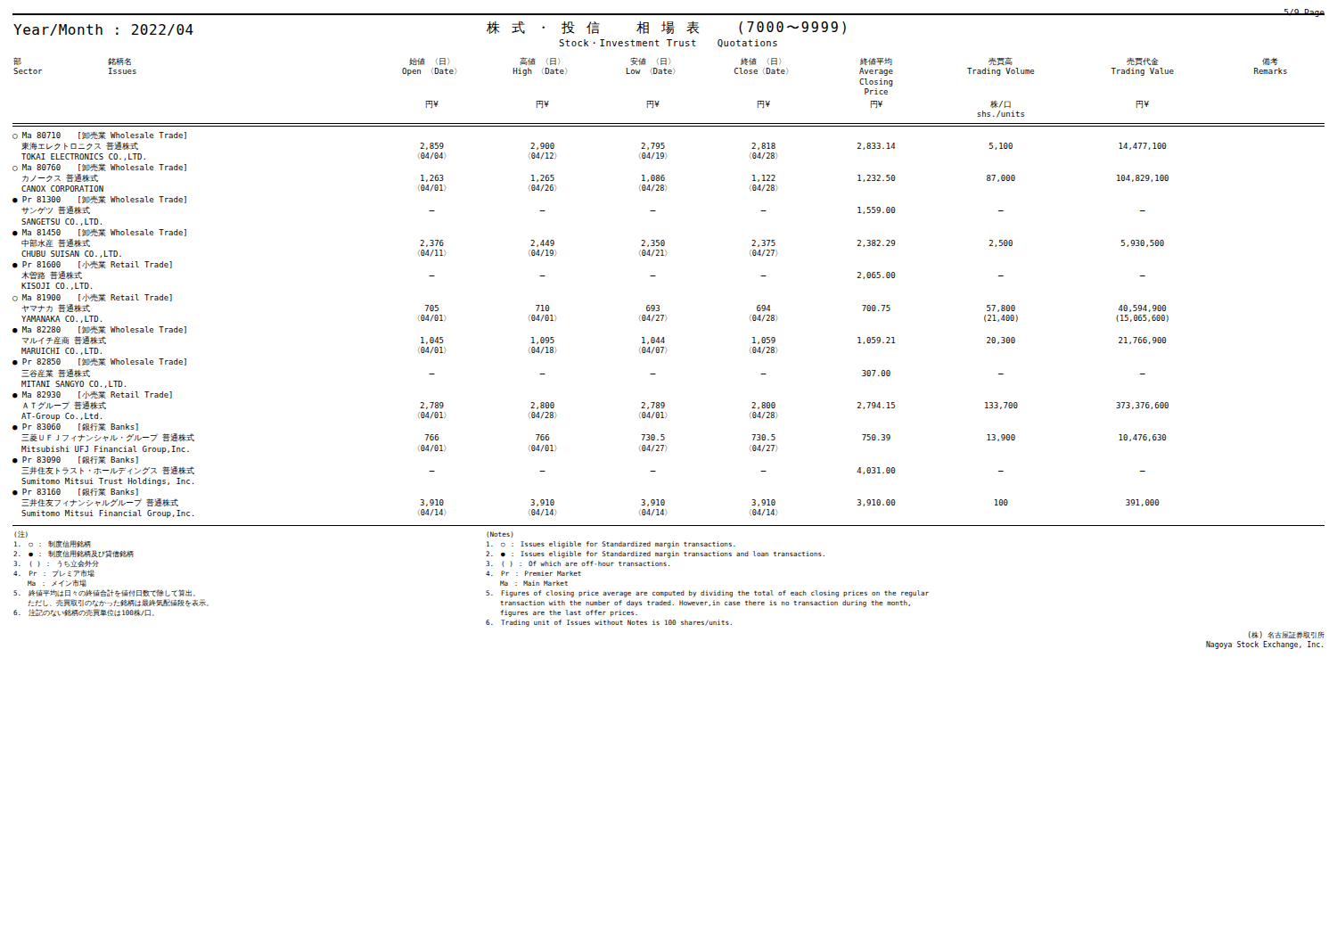5/9 Page
| Year/Month : 2022/04 | 株 式 ・ 投 信 相 場 表 (7000〜9999) Stock・Investment Trust Quotations | |
| 部 Sector | 銘柄名 Issues | 始値 〈日〉 Open 〈Date〉 | 高値 〈日〉 High 〈Date〉 | 安値 〈日〉 Low 〈Date〉 | 終値 〈日〉 Close〈Date〉 | 終値平均 Average Closing Price | 売買高 Trading Volume | 売買代金 Trading Value | 備考 Remarks |
| | | 円¥ | 円¥ | 円¥ | 円¥ | 円¥ | 株/口 shs./units | 円¥ | |
| ○ Ma 80710 [卸売業 Wholesale Trade] 東海エレクトロニクス 普通株式 TOKAI ELECTRONICS CO.,LTD. | 2,859 〈04/04〉 | 2,900 〈04/12〉 | 2,795 〈04/19〉 | 2,818 〈04/28〉 | 2,833.14 | 5,100 | 14,477,100 | |
| ○ Ma 80760 [卸売業 Wholesale Trade] カノークス 普通株式 CANOX CORPORATION | 1,263 〈04/01〉 | 1,265 〈04/26〉 | 1,086 〈04/28〉 | 1,122 〈04/28〉 | 1,232.50 | 87,000 | 104,829,100 | |
| ● Pr 81300 [卸売業 Wholesale Trade] サンゲツ 普通株式 SANGETSU CO.,LTD. | − | − | − | − | 1,559.00 | − | − | |
| ● Ma 81450 [卸売業 Wholesale Trade] 中部水産 普通株式 CHUBU SUISAN CO.,LTD. | 2,376 〈04/11〉 | 2,449 〈04/19〉 | 2,350 〈04/21〉 | 2,375 〈04/27〉 | 2,382.29 | 2,500 | 5,930,500 | |
| ● Pr 81600 [小売業 Retail Trade] 木曽路 普通株式 KISOJI CO.,LTD. | − | − | − | − | 2,065.00 | − | − | |
| ○ Ma 81900 [小売業 Retail Trade] ヤマナカ 普通株式 YAMANAKA CO.,LTD. | 705 〈04/01〉 | 710 〈04/01〉 | 693 〈04/27〉 | 694 〈04/28〉 | 700.75 | 57,800 (21,400) | 40,594,900 (15,065,600) | |
| ● Ma 82280 [卸売業 Wholesale Trade] マルイチ産商 普通株式 MARUICHI CO.,LTD. | 1,045 〈04/01〉 | 1,095 〈04/18〉 | 1,044 〈04/07〉 | 1,059 〈04/28〉 | 1,059.21 | 20,300 | 21,766,900 | |
| ● Pr 82850 [卸売業 Wholesale Trade] 三谷産業 普通株式 MITANI SANGYO CO.,LTD. | − | − | − | − | 307.00 | − | − | |
| ● Ma 82930 [小売業 Retail Trade] ＡＴグループ 普通株式 AT-Group Co.,Ltd. | 2,789 〈04/01〉 | 2,800 〈04/28〉 | 2,789 〈04/01〉 | 2,800 〈04/28〉 | 2,794.15 | 133,700 | 373,376,600 | |
| ● Pr 83060 [銀行業 Banks] 三菱ＵＦＪフィナンシャル・グループ 普通株式 Mitsubishi UFJ Financial Group,Inc. | 766 〈04/01〉 | 766 〈04/01〉 | 730.5 〈04/27〉 | 730.5 〈04/27〉 | 750.39 | 13,900 | 10,476,630 | |
| ● Pr 83090 [銀行業 Banks] 三井住友トラスト・ホールディングス 普通株式 Sumitomo Mitsui Trust Holdings, Inc. | − | − | − | − | 4,031.00 | − | − | |
| ● Pr 83160 [銀行業 Banks] 三井住友フィナンシャルグループ 普通株式 Sumitomo Mitsui Financial Group,Inc. | 3,910 〈04/14〉 | 3,910 〈04/14〉 | 3,910 〈04/14〉 | 3,910 〈04/14〉 | 3,910.00 | 100 | 391,000 | |
| (注) 1. ○ ： 制度信用銘柄 2. ● ： 制度信用銘柄及び貸借銘柄 3. ( ) ： うち立会外分 4. Pr ： プレミア市場 Ma ： メイン市場 5. 終値平均は日々の終値合計を値付日数で除して算出。 ただし、売買取引のなかった銘柄は最終気配値段を表示。 6. 注記のない銘柄の売買単位は100株/口。 | (Notes) 1. ○ ： Issues eligible for Standardized margin transactions. 2. ● ： Issues eligible for Standardized margin transactions and loan transactions. 3. ( ) ： Of which are off-hour transactions. 4. Pr ： Premier Market Ma ： Main Market 5. Figures of closing price average are computed by dividing the total of each closing prices on the regular transaction with the number of days traded. However,in case there is no transaction during the month, figures are the last offer prices. 6. Trading unit of Issues without Notes is 100 shares/units. |
(株) 名古屋証券取引所
Nagoya Stock Exchange, Inc.